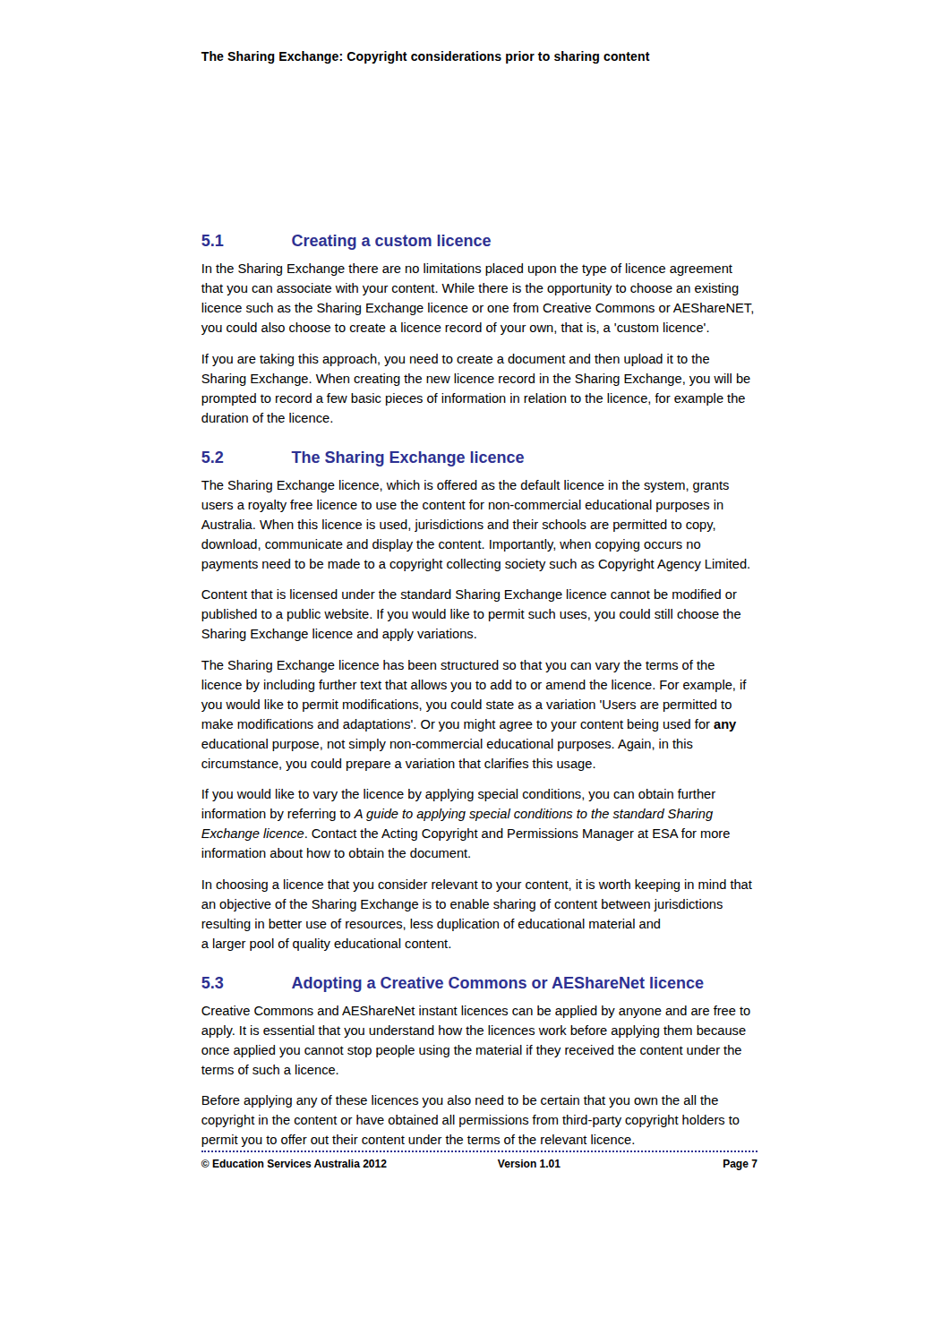The Sharing Exchange: Copyright considerations prior to sharing content
5.1 Creating a custom licence
In the Sharing Exchange there are no limitations placed upon the type of licence agreement that you can associate with your content. While there is the opportunity to choose an existing licence such as the Sharing Exchange licence or one from Creative Commons or AEShareNET, you could also choose to create a licence record of your own, that is, a 'custom licence'.
If you are taking this approach, you need to create a document and then upload it to the Sharing Exchange. When creating the new licence record in the Sharing Exchange, you will be prompted to record a few basic pieces of information in relation to the licence, for example the duration of the licence.
5.2 The Sharing Exchange licence
The Sharing Exchange licence, which is offered as the default licence in the system, grants users a royalty free licence to use the content for non-commercial educational purposes in Australia. When this licence is used, jurisdictions and their schools are permitted to copy, download, communicate and display the content. Importantly, when copying occurs no payments need to be made to a copyright collecting society such as Copyright Agency Limited.
Content that is licensed under the standard Sharing Exchange licence cannot be modified or published to a public website. If you would like to permit such uses, you could still choose the Sharing Exchange licence and apply variations.
The Sharing Exchange licence has been structured so that you can vary the terms of the licence by including further text that allows you to add to or amend the licence. For example, if you would like to permit modifications, you could state as a variation 'Users are permitted to make modifications and adaptations'. Or you might agree to your content being used for any educational purpose, not simply non-commercial educational purposes. Again, in this circumstance, you could prepare a variation that clarifies this usage.
If you would like to vary the licence by applying special conditions, you can obtain further information by referring to A guide to applying special conditions to the standard Sharing Exchange licence. Contact the Acting Copyright and Permissions Manager at ESA for more information about how to obtain the document.
In choosing a licence that you consider relevant to your content, it is worth keeping in mind that an objective of the Sharing Exchange is to enable sharing of content between jurisdictions resulting in better use of resources, less duplication of educational material and
a larger pool of quality educational content.
5.3 Adopting a Creative Commons or AEShareNet licence
Creative Commons and AEShareNet instant licences can be applied by anyone and are free to apply. It is essential that you understand how the licences work before applying them because once applied you cannot stop people using the material if they received the content under the terms of such a licence.
Before applying any of these licences you also need to be certain that you own the all the copyright in the content or have obtained all permissions from third-party copyright holders to permit you to offer out their content under the terms of the relevant licence.
© Education Services Australia 2012
Version 1.01
Page 7